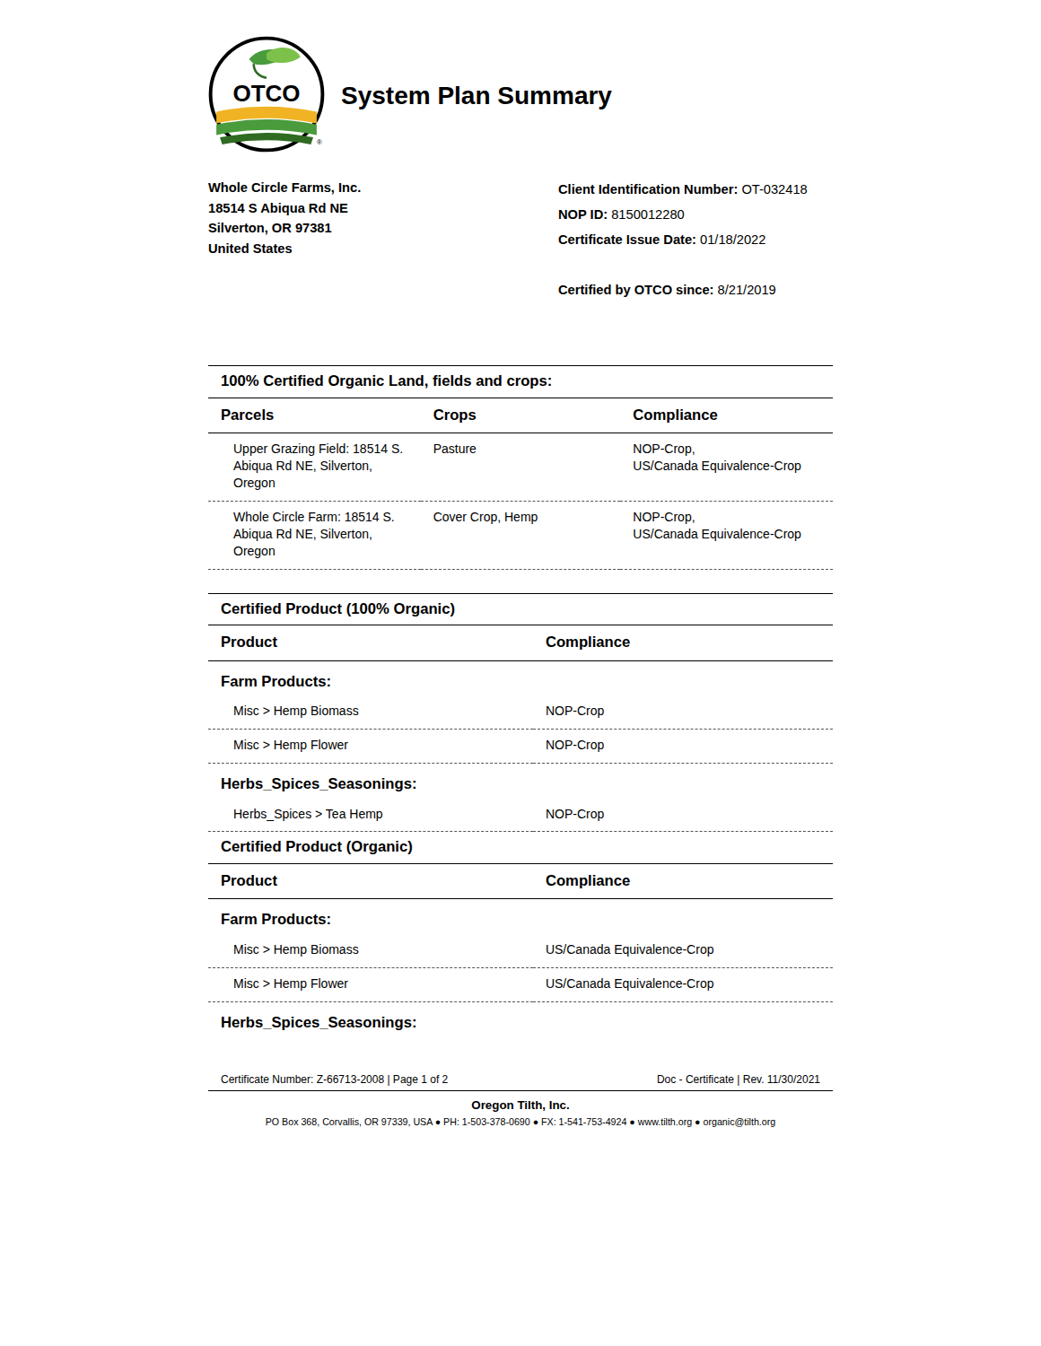OTCO ®
System Plan Summary
Whole Circle Farms, Inc.
18514 S Abiqua Rd NE
Silverton, OR 97381
United States
Client Identification Number: OT-032418
NOP ID: 8150012280
Certificate Issue Date: 01/18/2022
Certified by OTCO since: 8/21/2019
100% Certified Organic Land, fields and crops:
| Parcels | Crops | Compliance |
| --- | --- | --- |
| Upper Grazing Field: 18514 S. Abiqua Rd NE, Silverton, Oregon | Pasture | NOP-Crop, US/Canada Equivalence-Crop |
| Whole Circle Farm: 18514 S. Abiqua Rd NE, Silverton, Oregon | Cover Crop, Hemp | NOP-Crop, US/Canada Equivalence-Crop |
Certified Product (100% Organic)
| Product | Compliance |
| --- | --- |
| Farm Products: |
| Misc > Hemp Biomass | NOP-Crop |
| Misc > Hemp Flower | NOP-Crop |
| Herbs_Spices_Seasonings: |
| Herbs_Spices > Tea Hemp | NOP-Crop |
Certified Product (Organic)
| Product | Compliance |
| --- | --- |
| Farm Products: |
| Misc > Hemp Biomass | US/Canada Equivalence-Crop |
| Misc > Hemp Flower | US/Canada Equivalence-Crop |
| Herbs_Spices_Seasonings: |
Certificate Number: Z-66713-2008 | Page 1 of 2 Doc - Certificate | Rev. 11/30/2021
Oregon Tilth, Inc.
PO Box 368, Corvallis, OR 97339, USA ● PH: 1-503-378-0690 ● FX: 1-541-753-4924 ● www.tilth.org ● organic@tilth.org